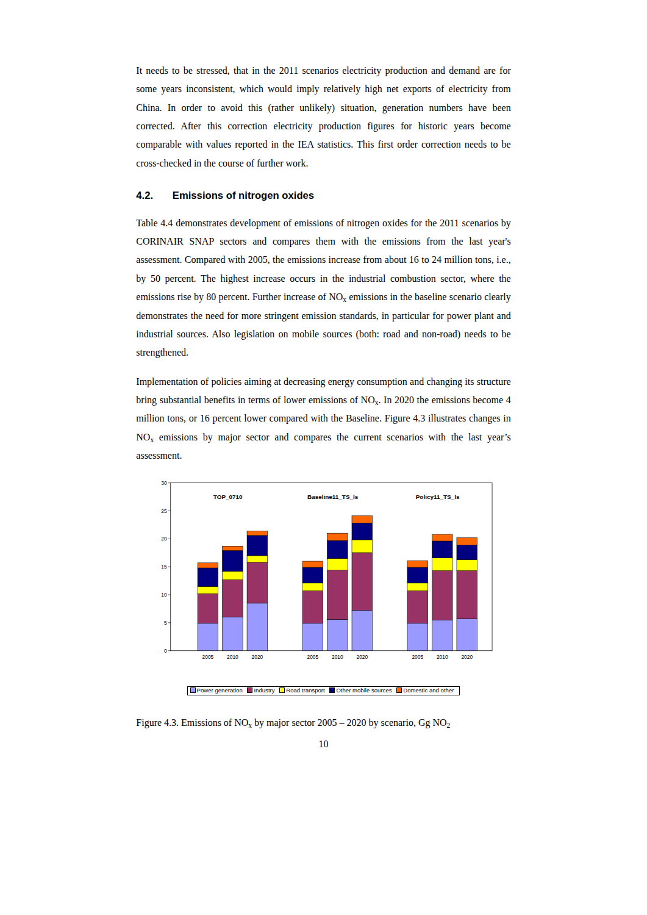It needs to be stressed, that in the 2011 scenarios electricity production and demand are for some years inconsistent, which would imply relatively high net exports of electricity from China. In order to avoid this (rather unlikely) situation, generation numbers have been corrected. After this correction electricity production figures for historic years become comparable with values reported in the IEA statistics. This first order correction needs to be cross-checked in the course of further work.
4.2. Emissions of nitrogen oxides
Table 4.4 demonstrates development of emissions of nitrogen oxides for the 2011 scenarios by CORINAIR SNAP sectors and compares them with the emissions from the last year's assessment. Compared with 2005, the emissions increase from about 16 to 24 million tons, i.e., by 50 percent. The highest increase occurs in the industrial combustion sector, where the emissions rise by 80 percent. Further increase of NOx emissions in the baseline scenario clearly demonstrates the need for more stringent emission standards, in particular for power plant and industrial sources. Also legislation on mobile sources (both: road and non-road) needs to be strengthened.
Implementation of policies aiming at decreasing energy consumption and changing its structure bring substantial benefits in terms of lower emissions of NOx. In 2020 the emissions become 4 million tons, or 16 percent lower compared with the Baseline. Figure 4.3 illustrates changes in NOx emissions by major sector and compares the current scenarios with the last year’s assessment.
30 25 20 15 10 5 0 TOP_0710 Baseline11_TS_ls Policy11_TS_ls 2005 2010 2020 2005 2010 2020 2005 2010 2020
Power generation Industry Road transport Other mobile sources Domestic and other
Figure 4.3. Emissions of NOx by major sector 2005 – 2020 by scenario, Gg NO2
10